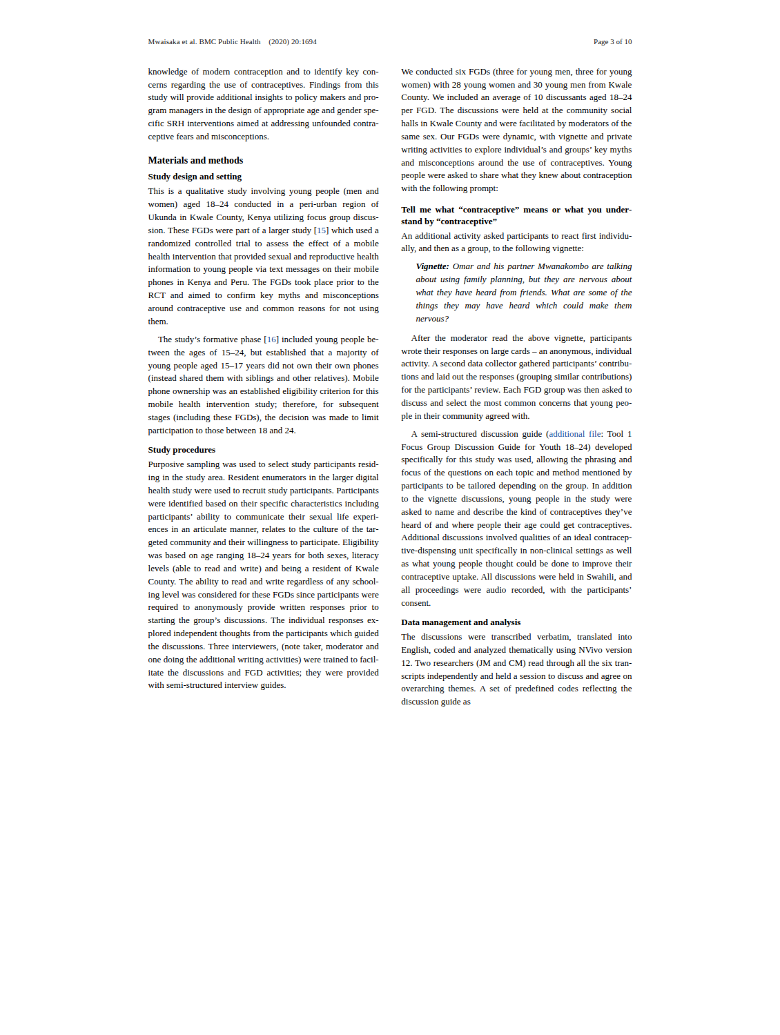Mwaisaka et al. BMC Public Health (2020) 20:1694
Page 3 of 10
knowledge of modern contraception and to identify key concerns regarding the use of contraceptives. Findings from this study will provide additional insights to policy makers and program managers in the design of appropriate age and gender specific SRH interventions aimed at addressing unfounded contraceptive fears and misconceptions.
Materials and methods
Study design and setting
This is a qualitative study involving young people (men and women) aged 18–24 conducted in a peri-urban region of Ukunda in Kwale County, Kenya utilizing focus group discussion. These FGDs were part of a larger study [15] which used a randomized controlled trial to assess the effect of a mobile health intervention that provided sexual and reproductive health information to young people via text messages on their mobile phones in Kenya and Peru. The FGDs took place prior to the RCT and aimed to confirm key myths and misconceptions around contraceptive use and common reasons for not using them.
The study’s formative phase [16] included young people between the ages of 15–24, but established that a majority of young people aged 15–17 years did not own their own phones (instead shared them with siblings and other relatives). Mobile phone ownership was an established eligibility criterion for this mobile health intervention study; therefore, for subsequent stages (including these FGDs), the decision was made to limit participation to those between 18 and 24.
Study procedures
Purposive sampling was used to select study participants residing in the study area. Resident enumerators in the larger digital health study were used to recruit study participants. Participants were identified based on their specific characteristics including participants’ ability to communicate their sexual life experiences in an articulate manner, relates to the culture of the targeted community and their willingness to participate. Eligibility was based on age ranging 18–24 years for both sexes, literacy levels (able to read and write) and being a resident of Kwale County. The ability to read and write regardless of any schooling level was considered for these FGDs since participants were required to anonymously provide written responses prior to starting the group’s discussions. The individual responses explored independent thoughts from the participants which guided the discussions. Three interviewers, (note taker, moderator and one doing the additional writing activities) were trained to facilitate the discussions and FGD activities; they were provided with semi-structured interview guides.
We conducted six FGDs (three for young men, three for young women) with 28 young women and 30 young men from Kwale County. We included an average of 10 discussants aged 18–24 per FGD. The discussions were held at the community social halls in Kwale County and were facilitated by moderators of the same sex. Our FGDs were dynamic, with vignette and private writing activities to explore individual’s and groups’ key myths and misconceptions around the use of contraceptives. Young people were asked to share what they knew about contraception with the following prompt:
Tell me what “contraceptive” means or what you understand by “contraceptive”
An additional activity asked participants to react first individually, and then as a group, to the following vignette:
Vignette: Omar and his partner Mwanakombo are talking about using family planning, but they are nervous about what they have heard from friends. What are some of the things they may have heard which could make them nervous?
After the moderator read the above vignette, participants wrote their responses on large cards – an anonymous, individual activity. A second data collector gathered participants’ contributions and laid out the responses (grouping similar contributions) for the participants’ review. Each FGD group was then asked to discuss and select the most common concerns that young people in their community agreed with.
A semi-structured discussion guide (additional file: Tool 1 Focus Group Discussion Guide for Youth 18–24) developed specifically for this study was used, allowing the phrasing and focus of the questions on each topic and method mentioned by participants to be tailored depending on the group. In addition to the vignette discussions, young people in the study were asked to name and describe the kind of contraceptives they’ve heard of and where people their age could get contraceptives. Additional discussions involved qualities of an ideal contraceptive-dispensing unit specifically in non-clinical settings as well as what young people thought could be done to improve their contraceptive uptake. All discussions were held in Swahili, and all proceedings were audio recorded, with the participants’ consent.
Data management and analysis
The discussions were transcribed verbatim, translated into English, coded and analyzed thematically using NVivo version 12. Two researchers (JM and CM) read through all the six transcripts independently and held a session to discuss and agree on overarching themes. A set of predefined codes reflecting the discussion guide as